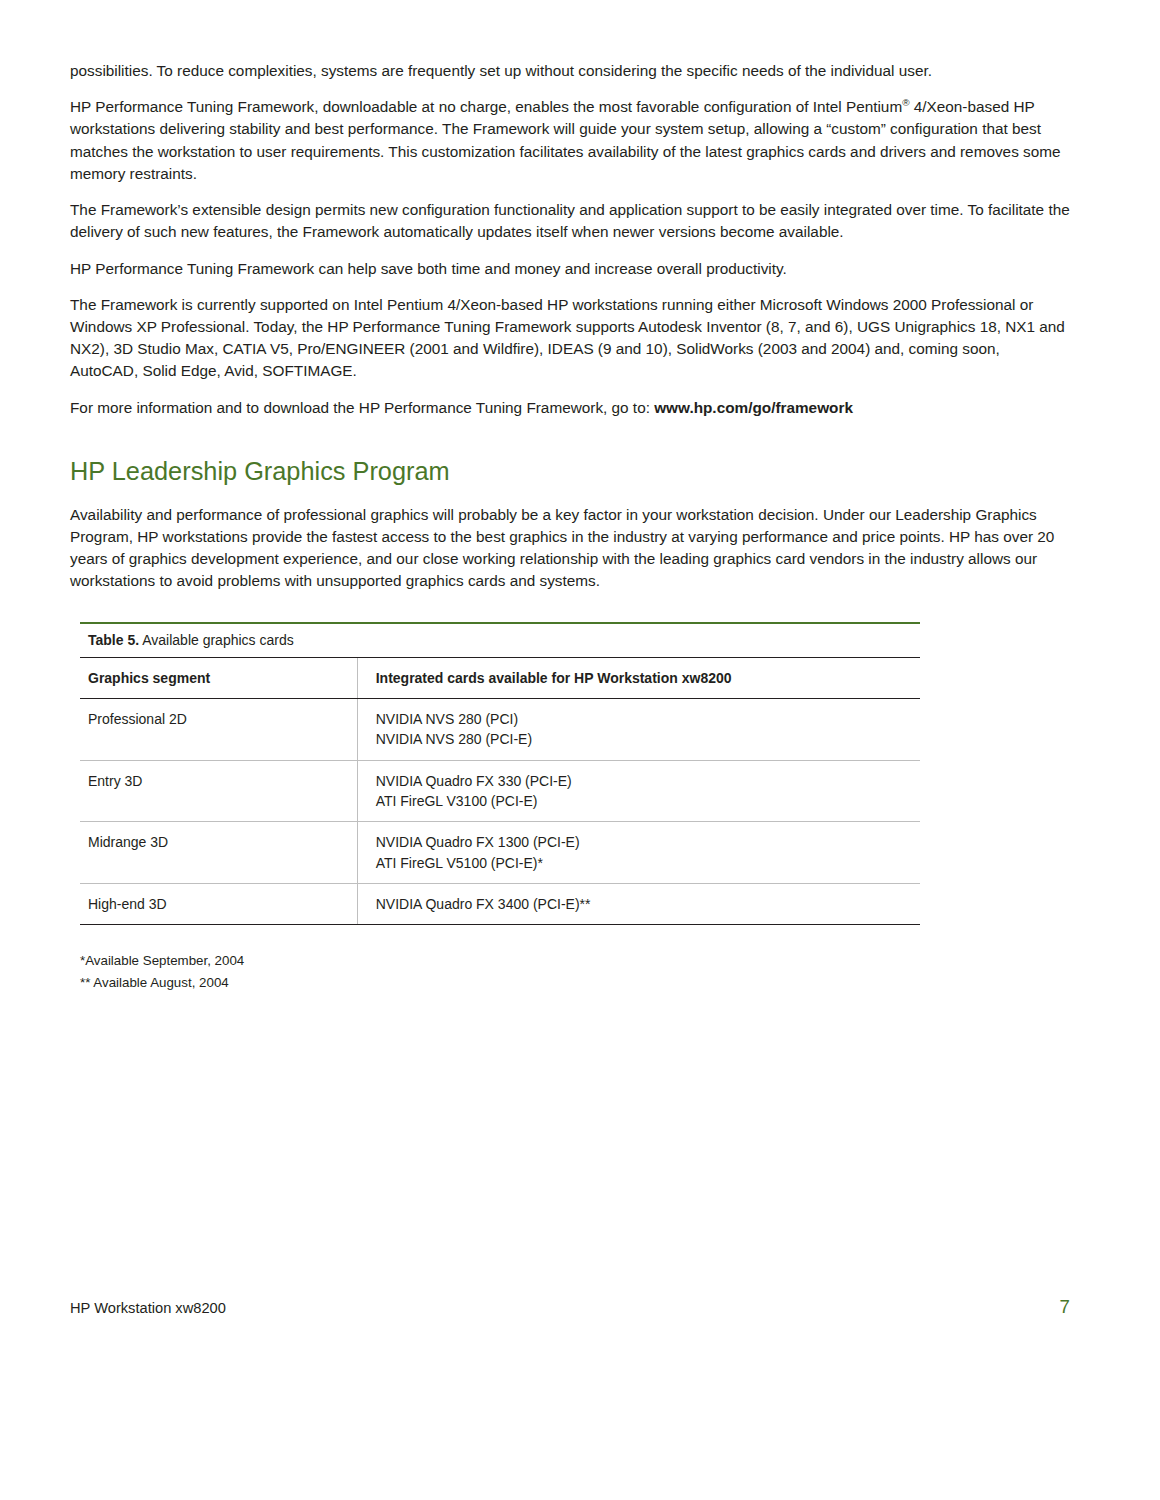possibilities. To reduce complexities, systems are frequently set up without considering the specific needs of the individual user.
HP Performance Tuning Framework, downloadable at no charge, enables the most favorable configuration of Intel Pentium® 4/Xeon-based HP workstations delivering stability and best performance. The Framework will guide your system setup, allowing a “custom” configuration that best matches the workstation to user requirements. This customization facilitates availability of the latest graphics cards and drivers and removes some memory restraints.
The Framework’s extensible design permits new configuration functionality and application support to be easily integrated over time. To facilitate the delivery of such new features, the Framework automatically updates itself when newer versions become available.
HP Performance Tuning Framework can help save both time and money and increase overall productivity.
The Framework is currently supported on Intel Pentium 4/Xeon-based HP workstations running either Microsoft Windows 2000 Professional or Windows XP Professional. Today, the HP Performance Tuning Framework supports Autodesk Inventor (8, 7, and 6), UGS Unigraphics 18, NX1 and NX2), 3D Studio Max, CATIA V5, Pro/ENGINEER (2001 and Wildfire), IDEAS (9 and 10), SolidWorks (2003 and 2004) and, coming soon, AutoCAD, Solid Edge, Avid, SOFTIMAGE.
For more information and to download the HP Performance Tuning Framework, go to: www.hp.com/go/framework
HP Leadership Graphics Program
Availability and performance of professional graphics will probably be a key factor in your workstation decision. Under our Leadership Graphics Program, HP workstations provide the fastest access to the best graphics in the industry at varying performance and price points. HP has over 20 years of graphics development experience, and our close working relationship with the leading graphics card vendors in the industry allows our workstations to avoid problems with unsupported graphics cards and systems.
Table 5. Available graphics cards
| Graphics segment | Integrated cards available for HP Workstation xw8200 |
| --- | --- |
| Professional 2D | NVIDIA NVS 280 (PCI) NVIDIA NVS 280 (PCI-E) |
| Entry 3D | NVIDIA Quadro FX 330 (PCI-E) ATI FireGL V3100 (PCI-E) |
| Midrange 3D | NVIDIA Quadro FX 1300 (PCI-E) ATI FireGL V5100 (PCI-E)* |
| High-end 3D | NVIDIA Quadro FX 3400 (PCI-E)** |
*Available September, 2004
** Available August, 2004
HP Workstation xw8200 7